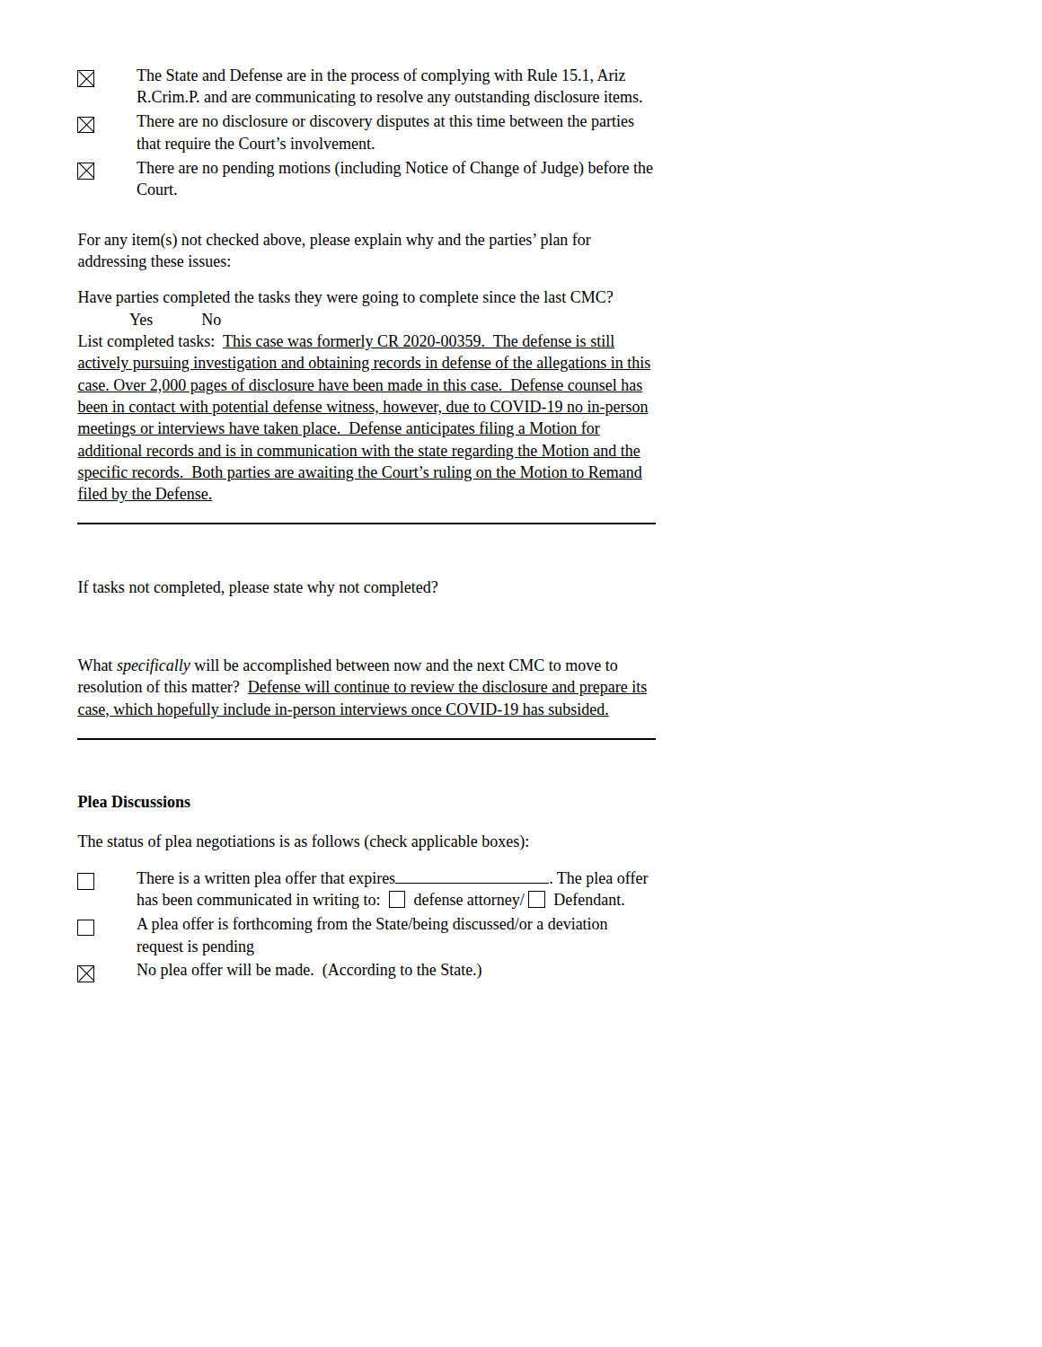The State and Defense are in the process of complying with Rule 15.1, Ariz R.Crim.P. and are communicating to resolve any outstanding disclosure items.
There are no disclosure or discovery disputes at this time between the parties that require the Court’s involvement.
There are no pending motions (including Notice of Change of Judge) before the Court.
For any item(s) not checked above, please explain why and the parties’ plan for addressing these issues:
Have parties completed the tasks they were going to complete since the last CMC?
Yes No
List completed tasks: This case was formerly CR 2020-00359. The defense is still actively pursuing investigation and obtaining records in defense of the allegations in this case. Over 2,000 pages of disclosure have been made in this case. Defense counsel has been in contact with potential defense witness, however, due to COVID-19 no in-person meetings or interviews have taken place. Defense anticipates filing a Motion for additional records and is in communication with the state regarding the Motion and the specific records. Both parties are awaiting the Court’s ruling on the Motion to Remand filed by the Defense.
If tasks not completed, please state why not completed?
What specifically will be accomplished between now and the next CMC to move to resolution of this matter? Defense will continue to review the disclosure and prepare its case, which hopefully include in-person interviews once COVID-19 has subsided.
Plea Discussions
The status of plea negotiations is as follows (check applicable boxes):
There is a written plea offer that expires . The plea offer has been communicated in writing to: defense attorney/ Defendant.
A plea offer is forthcoming from the State/being discussed/or a deviation request is pending
No plea offer will be made. (According to the State.)